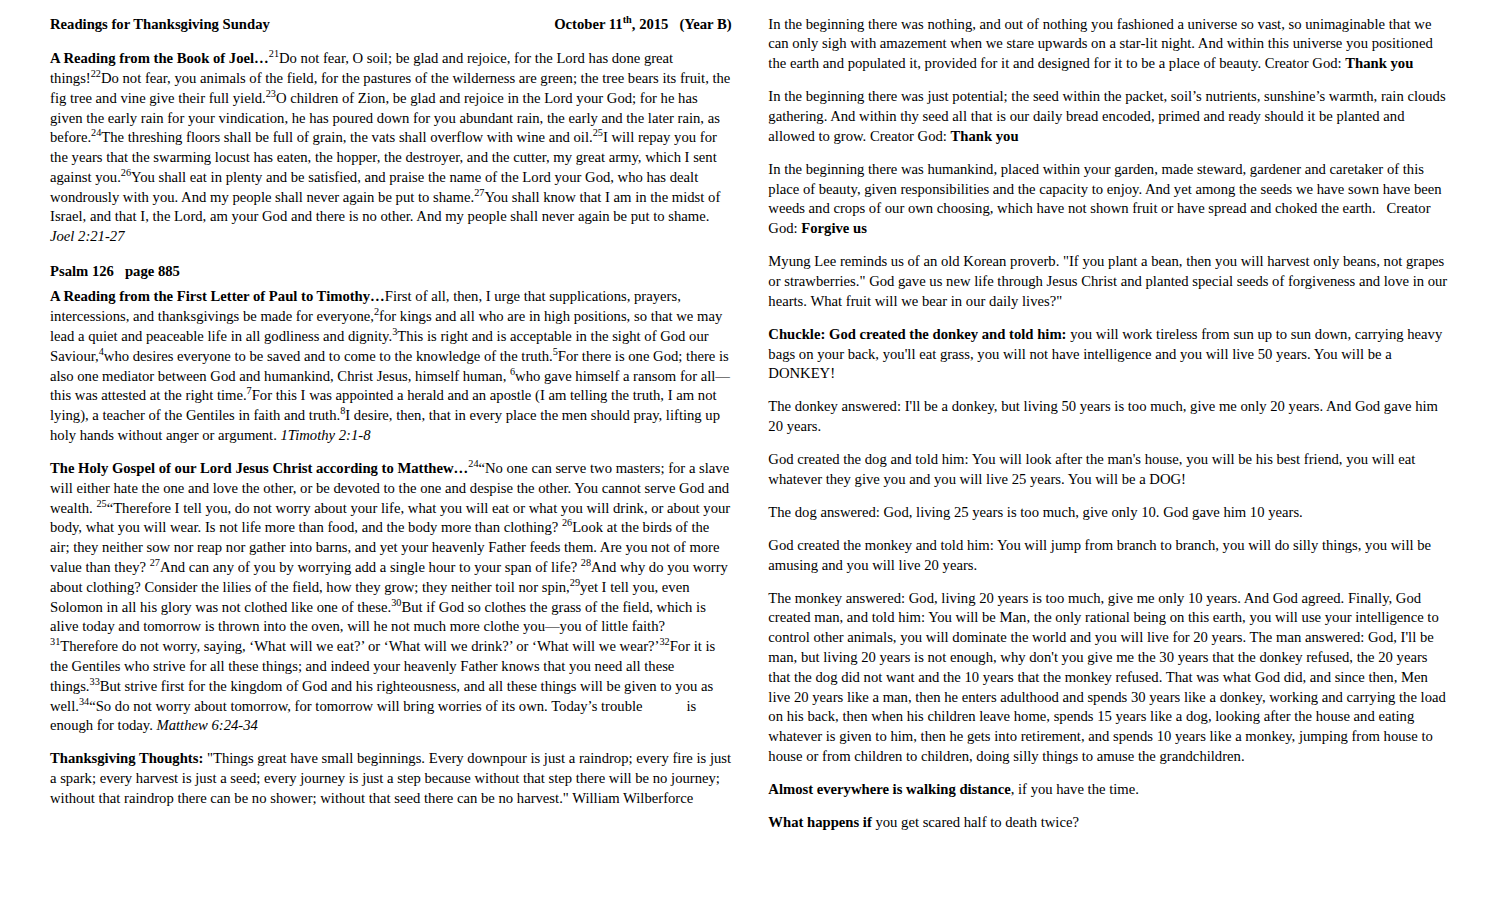Readings for Thanksgiving Sunday October 11th, 2015 (Year B)
A Reading from the Book of Joel…21Do not fear, O soil; be glad and rejoice, for the Lord has done great things!22Do not fear, you animals of the field, for the pastures of the wilderness are green; the tree bears its fruit, the fig tree and vine give their full yield.23O children of Zion, be glad and rejoice in the Lord your God; for he has given the early rain for your vindication, he has poured down for you abundant rain, the early and the later rain, as before.24The threshing floors shall be full of grain, the vats shall overflow with wine and oil.25I will repay you for the years that the swarming locust has eaten, the hopper, the destroyer, and the cutter, my great army, which I sent against you.26You shall eat in plenty and be satisfied, and praise the name of the Lord your God, who has dealt wondrously with you. And my people shall never again be put to shame.27You shall know that I am in the midst of Israel, and that I, the Lord, am your God and there is no other. And my people shall never again be put to shame. Joel 2:21-27
Psalm 126 page 885
A Reading from the First Letter of Paul to Timothy…First of all, then, I urge that supplications, prayers, intercessions, and thanksgivings be made for everyone,2for kings and all who are in high positions, so that we may lead a quiet and peaceable life in all godliness and dignity.3This is right and is acceptable in the sight of God our Saviour,4who desires everyone to be saved and to come to the knowledge of the truth.5For there is one God; there is also one mediator between God and humankind, Christ Jesus, himself human, 6who gave himself a ransom for all—this was attested at the right time.7For this I was appointed a herald and an apostle (I am telling the truth, I am not lying), a teacher of the Gentiles in faith and truth.8I desire, then, that in every place the men should pray, lifting up holy hands without anger or argument. 1Timothy 2:1-8
The Holy Gospel of our Lord Jesus Christ according to Matthew…24“No one can serve two masters; for a slave will either hate the one and love the other, or be devoted to the one and despise the other. You cannot serve God and wealth. 25“Therefore I tell you, do not worry about your life, what you will eat or what you will drink, or about your body, what you will wear. Is not life more than food, and the body more than clothing? 26Look at the birds of the air; they neither sow nor reap nor gather into barns, and yet your heavenly Father feeds them. Are you not of more value than they? 27And can any of you by worrying add a single hour to your span of life? 28And why do you worry about clothing? Consider the lilies of the field, how they grow; they neither toil nor spin,29yet I tell you, even Solomon in all his glory was not clothed like one of these.30But if God so clothes the grass of the field, which is alive today and tomorrow is thrown into the oven, will he not much more clothe you—you of little faith?31Therefore do not worry, saying, ‘What will we eat?’ or ‘What will we drink?’ or ‘What will we wear?’32For it is the Gentiles who strive for all these things; and indeed your heavenly Father knows that you need all these things.33But strive first for the kingdom of God and his righteousness, and all these things will be given to you as well.34“So do not worry about tomorrow, for tomorrow will bring worries of its own. Today’s trouble is enough for today. Matthew 6:24-34
Thanksgiving Thoughts: "Things great have small beginnings. Every downpour is just a raindrop; every fire is just a spark; every harvest is just a seed; every journey is just a step because without that step there will be no journey; without that raindrop there can be no shower; without that seed there can be no harvest." William Wilberforce
In the beginning there was nothing, and out of nothing you fashioned a universe so vast, so unimaginable that we can only sigh with amazement when we stare upwards on a star-lit night. And within this universe you positioned the earth and populated it, provided for it and designed for it to be a place of beauty. Creator God: Thank you
In the beginning there was just potential; the seed within the packet, soil’s nutrients, sunshine’s warmth, rain clouds gathering. And within thy seed all that is our daily bread encoded, primed and ready should it be planted and allowed to grow. Creator God: Thank you
In the beginning there was humankind, placed within your garden, made steward, gardener and caretaker of this place of beauty, given responsibilities and the capacity to enjoy. And yet among the seeds we have sown have been weeds and crops of our own choosing, which have not shown fruit or have spread and choked the earth. Creator God: Forgive us
Myung Lee reminds us of an old Korean proverb. "If you plant a bean, then you will harvest only beans, not grapes or strawberries." God gave us new life through Jesus Christ and planted special seeds of forgiveness and love in our hearts. What fruit will we bear in our daily lives?"
Chuckle: God created the donkey and told him: you will work tireless from sun up to sun down, carrying heavy bags on your back, you'll eat grass, you will not have intelligence and you will live 50 years. You will be a DONKEY!
The donkey answered: I'll be a donkey, but living 50 years is too much, give me only 20 years. And God gave him 20 years.
God created the dog and told him: You will look after the man's house, you will be his best friend, you will eat whatever they give you and you will live 25 years. You will be a DOG!
The dog answered: God, living 25 years is too much, give only 10. God gave him 10 years.
God created the monkey and told him: You will jump from branch to branch, you will do silly things, you will be amusing and you will live 20 years.
The monkey answered: God, living 20 years is too much, give me only 10 years. And God agreed. Finally, God created man, and told him: You will be Man, the only rational being on this earth, you will use your intelligence to control other animals, you will dominate the world and you will live for 20 years. The man answered: God, I'll be man, but living 20 years is not enough, why don't you give me the 30 years that the donkey refused, the 20 years that the dog did not want and the 10 years that the monkey refused. That was what God did, and since then, Men live 20 years like a man, then he enters adulthood and spends 30 years like a donkey, working and carrying the load on his back, then when his children leave home, spends 15 years like a dog, looking after the house and eating whatever is given to him, then he gets into retirement, and spends 10 years like a monkey, jumping from house to house or from children to children, doing silly things to amuse the grandchildren.
Almost everywhere is walking distance, if you have the time.
What happens if you get scared half to death twice?